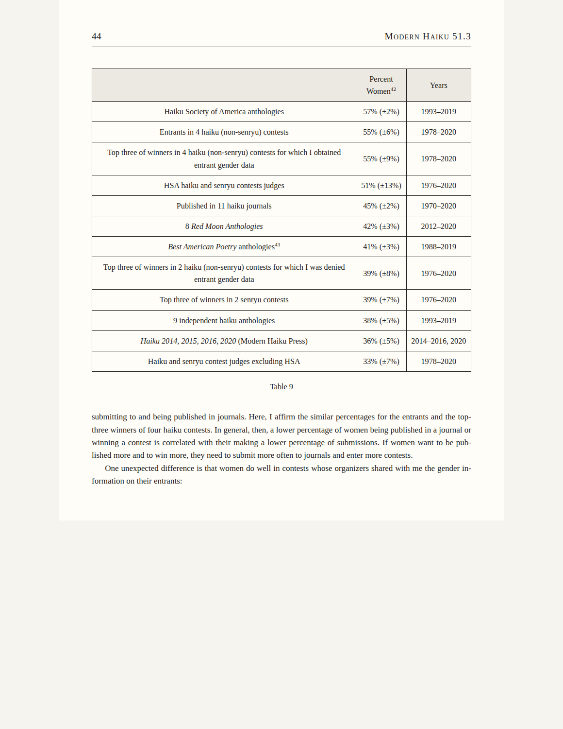44 Modern Haiku 51.3
Table 9
| | Percent Women 42 | Years |
| --- | --- | --- |
| Haiku Society of America anthologies | 57% (±2%) | 1993–2019 |
| Entrants in 4 haiku (non-senryu) contests | 55% (±6%) | 1978–2020 |
| Top three of winners in 4 haiku (non-senryu) contests for which I obtained entrant gender data | 55% (±9%) | 1978–2020 |
| HSA haiku and senryu contests judges | 51% (±13%) | 1976–2020 |
| Published in 11 haiku journals | 45% (±2%) | 1970–2020 |
| 8 Red Moon Anthologies | 42% (±3%) | 2012–2020 |
| Best American Poetry anthologies 43 | 41% (±3%) | 1988–2019 |
| Top three of winners in 2 haiku (non-senryu) contests for which I was denied entrant gender data | 39% (±8%) | 1976–2020 |
| Top three of winners in 2 senryu contests | 39% (±7%) | 1976–2020 |
| 9 independent haiku anthologies | 38% (±5%) | 1993–2019 |
| Haiku 2014 , 2015 , 2016 , 2020 (Modern Haiku Press) | 36% (±5%) | 2014–2016, 2020 |
| Haiku and senryu contest judges excluding HSA | 33% (±7%) | 1978–2020 |
submitting to and being published in journals. Here, I affirm the similar percentages for the entrants and the top-three winners of four haiku contests. In general, then, a lower percentage of women being published in a journal or winning a contest is correlated with their making a lower percentage of submissions. If women want to be published more and to win more, they need to submit more often to journals and enter more contests.
One unexpected difference is that women do well in contests whose organizers shared with me the gender information on their entrants: